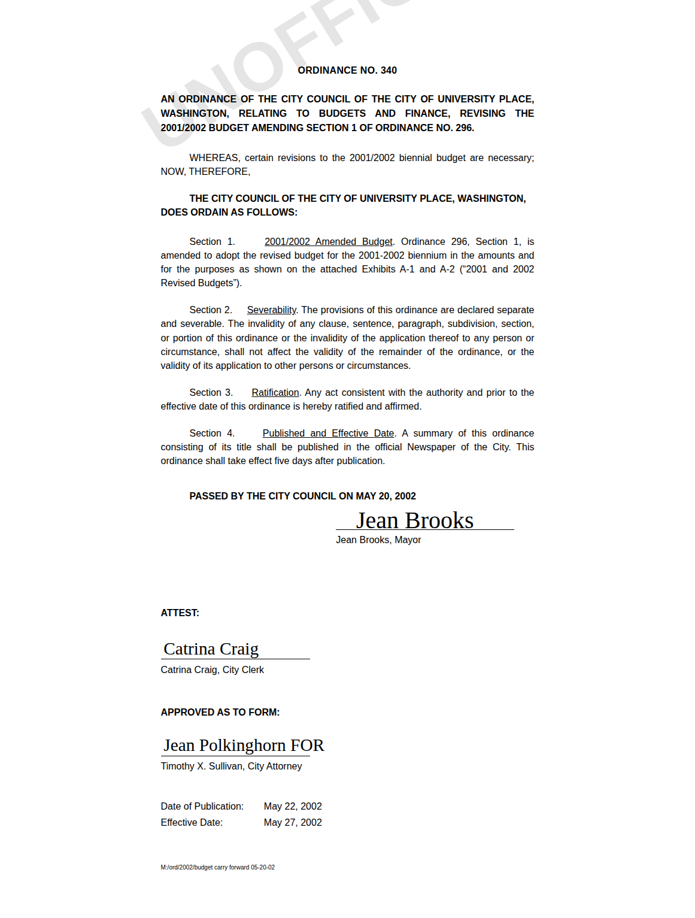UNOFFICIAL DOCUMENT
ORDINANCE NO. 340
AN ORDINANCE OF THE CITY COUNCIL OF THE CITY OF UNIVERSITY PLACE, WASHINGTON, RELATING TO BUDGETS AND FINANCE, REVISING THE 2001/2002 BUDGET AMENDING SECTION 1 OF ORDINANCE NO. 296.
WHEREAS, certain revisions to the 2001/2002 biennial budget are necessary; NOW, THEREFORE,
THE CITY COUNCIL OF THE CITY OF UNIVERSITY PLACE, WASHINGTON, DOES ORDAIN AS FOLLOWS:
Section 1. 2001/2002 Amended Budget. Ordinance 296, Section 1, is amended to adopt the revised budget for the 2001-2002 biennium in the amounts and for the purposes as shown on the attached Exhibits A-1 and A-2 (“2001 and 2002 Revised Budgets”).
Section 2. Severability. The provisions of this ordinance are declared separate and severable. The invalidity of any clause, sentence, paragraph, subdivision, section, or portion of this ordinance or the invalidity of the application thereof to any person or circumstance, shall not affect the validity of the remainder of the ordinance, or the validity of its application to other persons or circumstances.
Section 3. Ratification. Any act consistent with the authority and prior to the effective date of this ordinance is hereby ratified and affirmed.
Section 4. Published and Effective Date. A summary of this ordinance consisting of its title shall be published in the official Newspaper of the City. This ordinance shall take effect five days after publication.
PASSED BY THE CITY COUNCIL ON MAY 20, 2002
Jean Brooks
Jean Brooks, Mayor
ATTEST:
Catrina Craig
Catrina Craig, City Clerk
APPROVED AS TO FORM:
Jean Polkinghorn FOR
Timothy X. Sullivan, City Attorney
| Date of Publication: | May 22, 2002 |
| Effective Date: | May 27, 2002 |
M:/ord/2002/budget carry forward 05-20-02